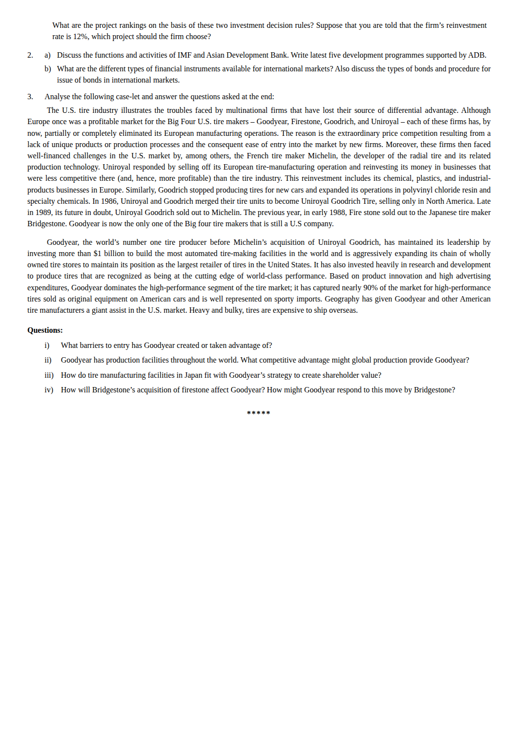What are the project rankings on the basis of these two investment decision rules? Suppose that you are told that the firm’s reinvestment rate is 12%, which project should the firm choose?
2.
a) Discuss the functions and activities of IMF and Asian Development Bank. Write latest five development programmes supported by ADB.
b) What are the different types of financial instruments available for international markets? Also discuss the types of bonds and procedure for issue of bonds in international markets.
3.
Analyse the following case-let and answer the questions asked at the end:
The U.S. tire industry illustrates the troubles faced by multinational firms that have lost their source of differential advantage. Although Europe once was a profitable market for the Big Four U.S. tire makers – Goodyear, Firestone, Goodrich, and Uniroyal – each of these firms has, by now, partially or completely eliminated its European manufacturing operations. The reason is the extraordinary price competition resulting from a lack of unique products or production processes and the consequent ease of entry into the market by new firms. Moreover, these firms then faced well-financed challenges in the U.S. market by, among others, the French tire maker Michelin, the developer of the radial tire and its related production technology. Uniroyal responded by selling off its European tire-manufacturing operation and reinvesting its money in businesses that were less competitive there (and, hence, more profitable) than the tire industry. This reinvestment includes its chemical, plastics, and industrial-products businesses in Europe. Similarly, Goodrich stopped producing tires for new cars and expanded its operations in polyvinyl chloride resin and specialty chemicals. In 1986, Uniroyal and Goodrich merged their tire units to become Uniroyal Goodrich Tire, selling only in North America. Late in 1989, its future in doubt, Uniroyal Goodrich sold out to Michelin. The previous year, in early 1988, Fire stone sold out to the Japanese tire maker Bridgestone. Goodyear is now the only one of the Big four tire makers that is still a U.S company.
Goodyear, the world’s number one tire producer before Michelin’s acquisition of Uniroyal Goodrich, has maintained its leadership by investing more than $1 billion to build the most automated tire-making facilities in the world and is aggressively expanding its chain of wholly owned tire stores to maintain its position as the largest retailer of tires in the United States. It has also invested heavily in research and development to produce tires that are recognized as being at the cutting edge of world-class performance. Based on product innovation and high advertising expenditures, Goodyear dominates the high-performance segment of the tire market; it has captured nearly 90% of the market for high-performance tires sold as original equipment on American cars and is well represented on sporty imports. Geography has given Goodyear and other American tire manufacturers a giant assist in the U.S. market. Heavy and bulky, tires are expensive to ship overseas.
Questions:
i) What barriers to entry has Goodyear created or taken advantage of?
ii) Goodyear has production facilities throughout the world. What competitive advantage might global production provide Goodyear?
iii) How do tire manufacturing facilities in Japan fit with Goodyear’s strategy to create shareholder value?
iv) How will Bridgestone’s acquisition of firestone affect Goodyear? How might Goodyear respond to this move by Bridgestone?
*****